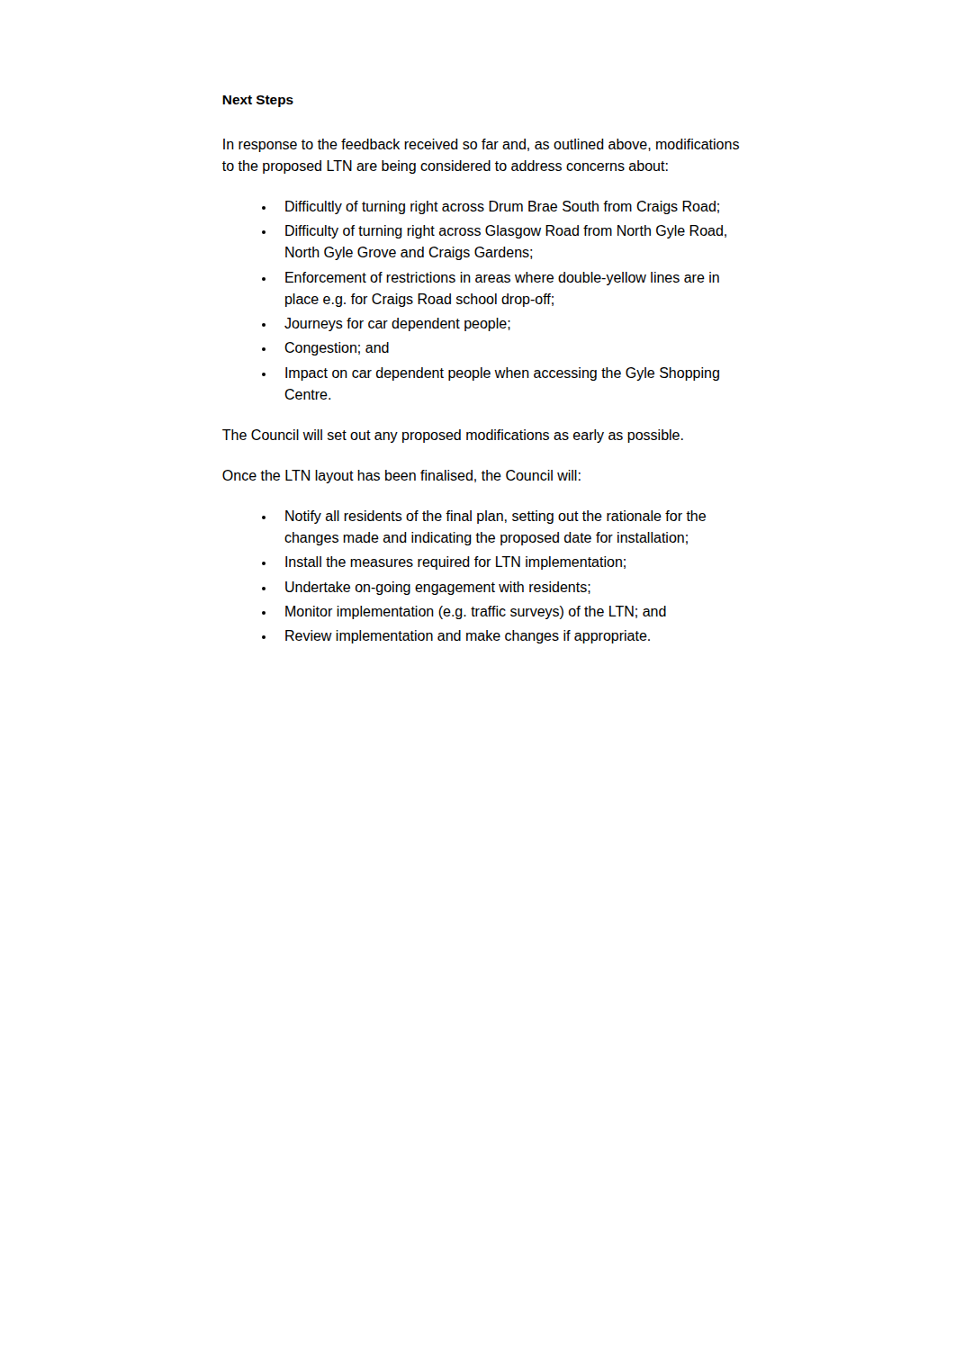Next Steps
In response to the feedback received so far and, as outlined above, modifications to the proposed LTN are being considered to address concerns about:
Difficultly of turning right across Drum Brae South from Craigs Road;
Difficulty of turning right across Glasgow Road from North Gyle Road, North Gyle Grove and Craigs Gardens;
Enforcement of restrictions in areas where double-yellow lines are in place e.g. for Craigs Road school drop-off;
Journeys for car dependent people;
Congestion; and
Impact on car dependent people when accessing the Gyle Shopping Centre.
The Council will set out any proposed modifications as early as possible.
Once the LTN layout has been finalised, the Council will:
Notify all residents of the final plan, setting out the rationale for the changes made and indicating the proposed date for installation;
Install the measures required for LTN implementation;
Undertake on-going engagement with residents;
Monitor implementation (e.g. traffic surveys) of the LTN; and
Review implementation and make changes if appropriate.